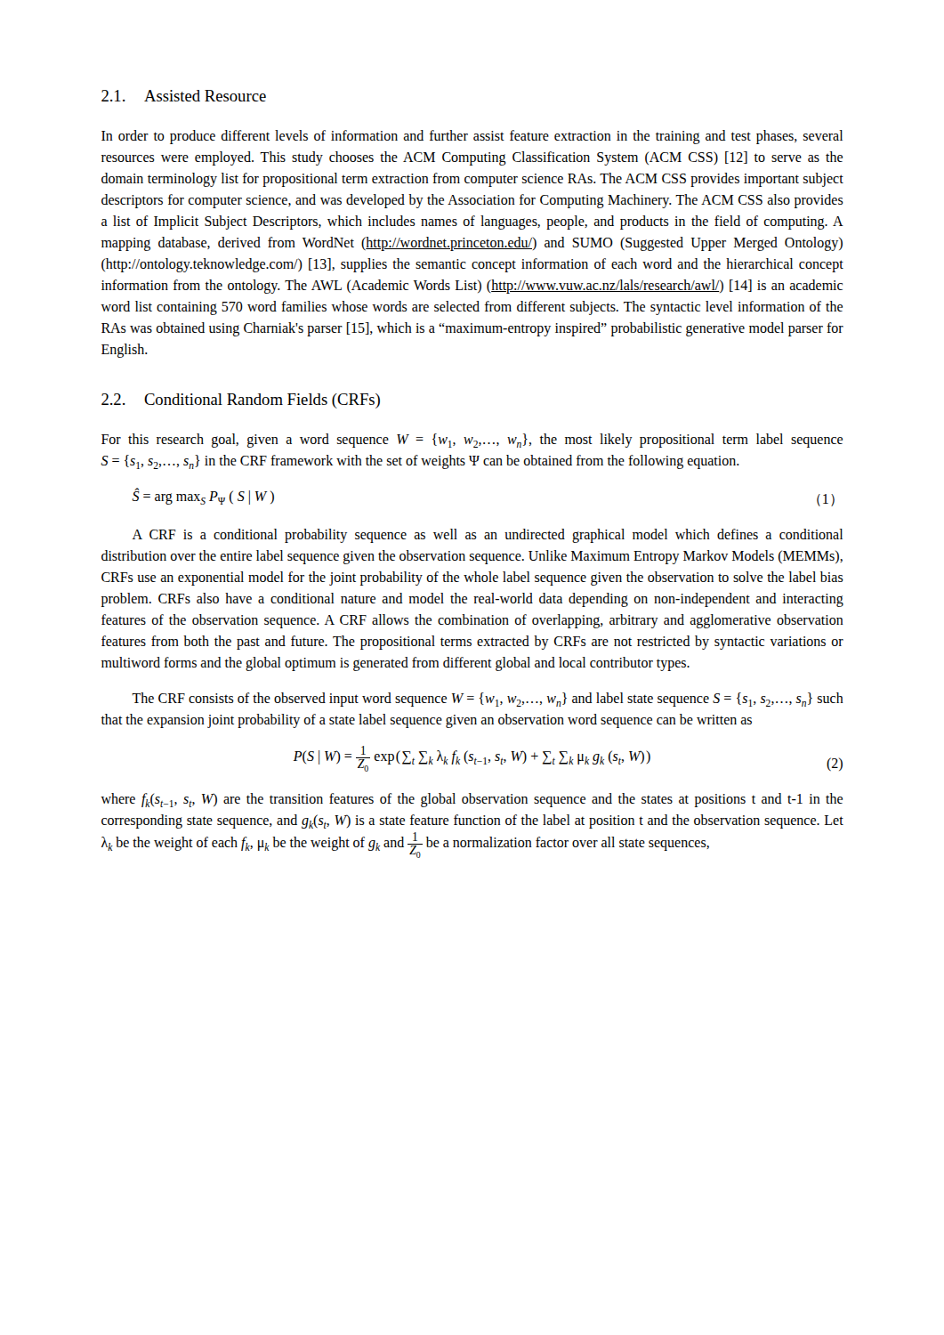2.1. Assisted Resource
In order to produce different levels of information and further assist feature extraction in the training and test phases, several resources were employed. This study chooses the ACM Computing Classification System (ACM CSS) [12] to serve as the domain terminology list for propositional term extraction from computer science RAs. The ACM CSS provides important subject descriptors for computer science, and was developed by the Association for Computing Machinery. The ACM CSS also provides a list of Implicit Subject Descriptors, which includes names of languages, people, and products in the field of computing. A mapping database, derived from WordNet (http://wordnet.princeton.edu/) and SUMO (Suggested Upper Merged Ontology) (http://ontology.teknowledge.com/) [13], supplies the semantic concept information of each word and the hierarchical concept information from the ontology. The AWL (Academic Words List) (http://www.vuw.ac.nz/lals/research/awl/) [14] is an academic word list containing 570 word families whose words are selected from different subjects. The syntactic level information of the RAs was obtained using Charniak's parser [15], which is a “maximum-entropy inspired” probabilistic generative model parser for English.
2.2. Conditional Random Fields (CRFs)
For this research goal, given a word sequence W = {w1, w2,…, wn}, the most likely propositional term label sequence S = {s1, s2,…, sn} in the CRF framework with the set of weights Ψ can be obtained from the following equation.
Ŝ = arg maxS PΨ ( S | W ) （1）
A CRF is a conditional probability sequence as well as an undirected graphical model which defines a conditional distribution over the entire label sequence given the observation sequence. Unlike Maximum Entropy Markov Models (MEMMs), CRFs use an exponential model for the joint probability of the whole label sequence given the observation to solve the label bias problem. CRFs also have a conditional nature and model the real-world data depending on non-independent and interacting features of the observation sequence. A CRF allows the combination of overlapping, arbitrary and agglomerative observation features from both the past and future. The propositional terms extracted by CRFs are not restricted by syntactic variations or multiword forms and the global optimum is generated from different global and local contributor types.
The CRF consists of the observed input word sequence W = {w1, w2,…, wn} and label state sequence S = {s1, s2,…, sn} such that the expansion joint probability of a state label sequence given an observation word sequence can be written as
P(S | W) = 1 Z0 exp ( ∑t ∑k λk fk (st−1, st, W) + ∑t ∑k μk gk (st, W) ) (2)
where fk(st−1, st, W) are the transition features of the global observation sequence and the states at positions t and t-1 in the corresponding state sequence, and gk(st, W) is a state feature function of the label at position t and the observation sequence. Let λk be the weight of each fk, μk be the weight of gk and 1 Z0 be a normalization factor over all state sequences,